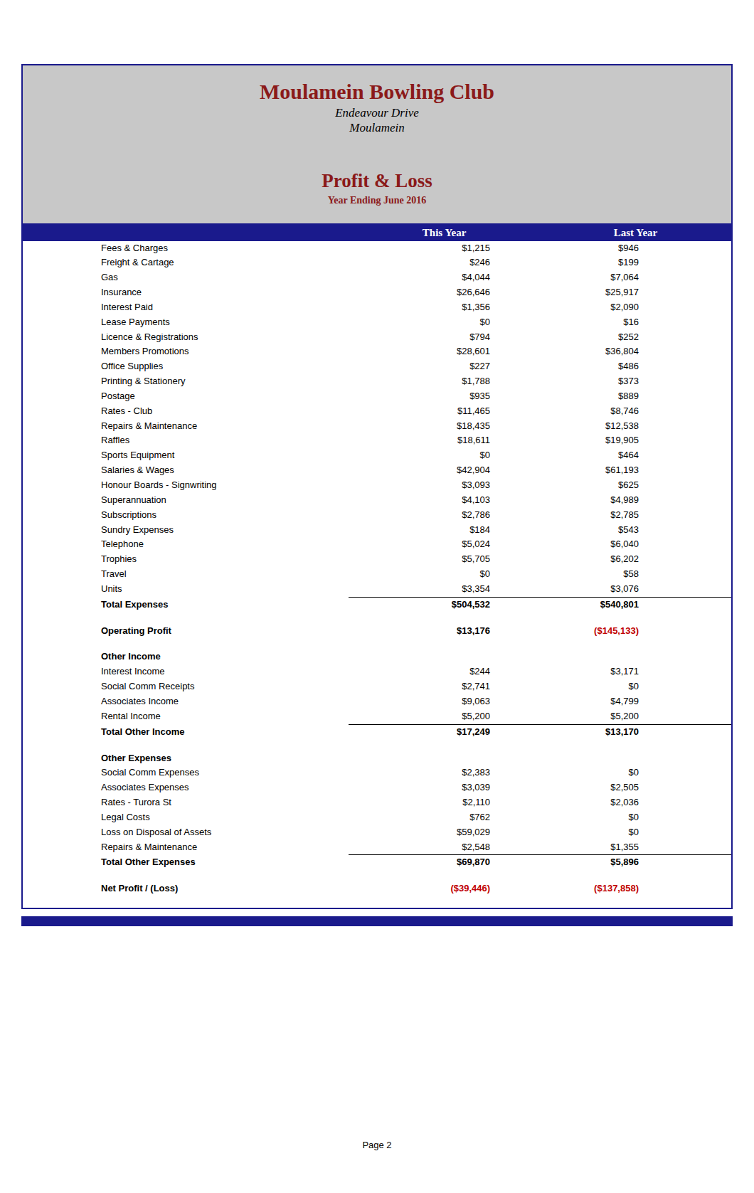Moulamein Bowling Club
Endeavour Drive
Moulamein
Profit & Loss
Year Ending June 2016
| | This Year | Last Year |
| --- | --- | --- |
| Fees & Charges | $1,215 | $946 |
| Freight & Cartage | $246 | $199 |
| Gas | $4,044 | $7,064 |
| Insurance | $26,646 | $25,917 |
| Interest Paid | $1,356 | $2,090 |
| Lease Payments | $0 | $16 |
| Licence & Registrations | $794 | $252 |
| Members Promotions | $28,601 | $36,804 |
| Office Supplies | $227 | $486 |
| Printing & Stationery | $1,788 | $373 |
| Postage | $935 | $889 |
| Rates - Club | $11,465 | $8,746 |
| Repairs & Maintenance | $18,435 | $12,538 |
| Raffles | $18,611 | $19,905 |
| Sports Equipment | $0 | $464 |
| Salaries & Wages | $42,904 | $61,193 |
| Honour Boards - Signwriting | $3,093 | $625 |
| Superannuation | $4,103 | $4,989 |
| Subscriptions | $2,786 | $2,785 |
| Sundry Expenses | $184 | $543 |
| Telephone | $5,024 | $6,040 |
| Trophies | $5,705 | $6,202 |
| Travel | $0 | $58 |
| Units | $3,354 | $3,076 |
| Total Expenses | $504,532 | $540,801 |
| Operating Profit | $13,176 | ($145,133) |
| Other Income | | |
| Interest Income | $244 | $3,171 |
| Social Comm Receipts | $2,741 | $0 |
| Associates Income | $9,063 | $4,799 |
| Rental Income | $5,200 | $5,200 |
| Total Other Income | $17,249 | $13,170 |
| Other Expenses | | |
| Social Comm Expenses | $2,383 | $0 |
| Associates Expenses | $3,039 | $2,505 |
| Rates - Turora St | $2,110 | $2,036 |
| Legal Costs | $762 | $0 |
| Loss on Disposal of Assets | $59,029 | $0 |
| Repairs & Maintenance | $2,548 | $1,355 |
| Total Other Expenses | $69,870 | $5,896 |
| Net Profit / (Loss) | ($39,446) | ($137,858) |
Page 2